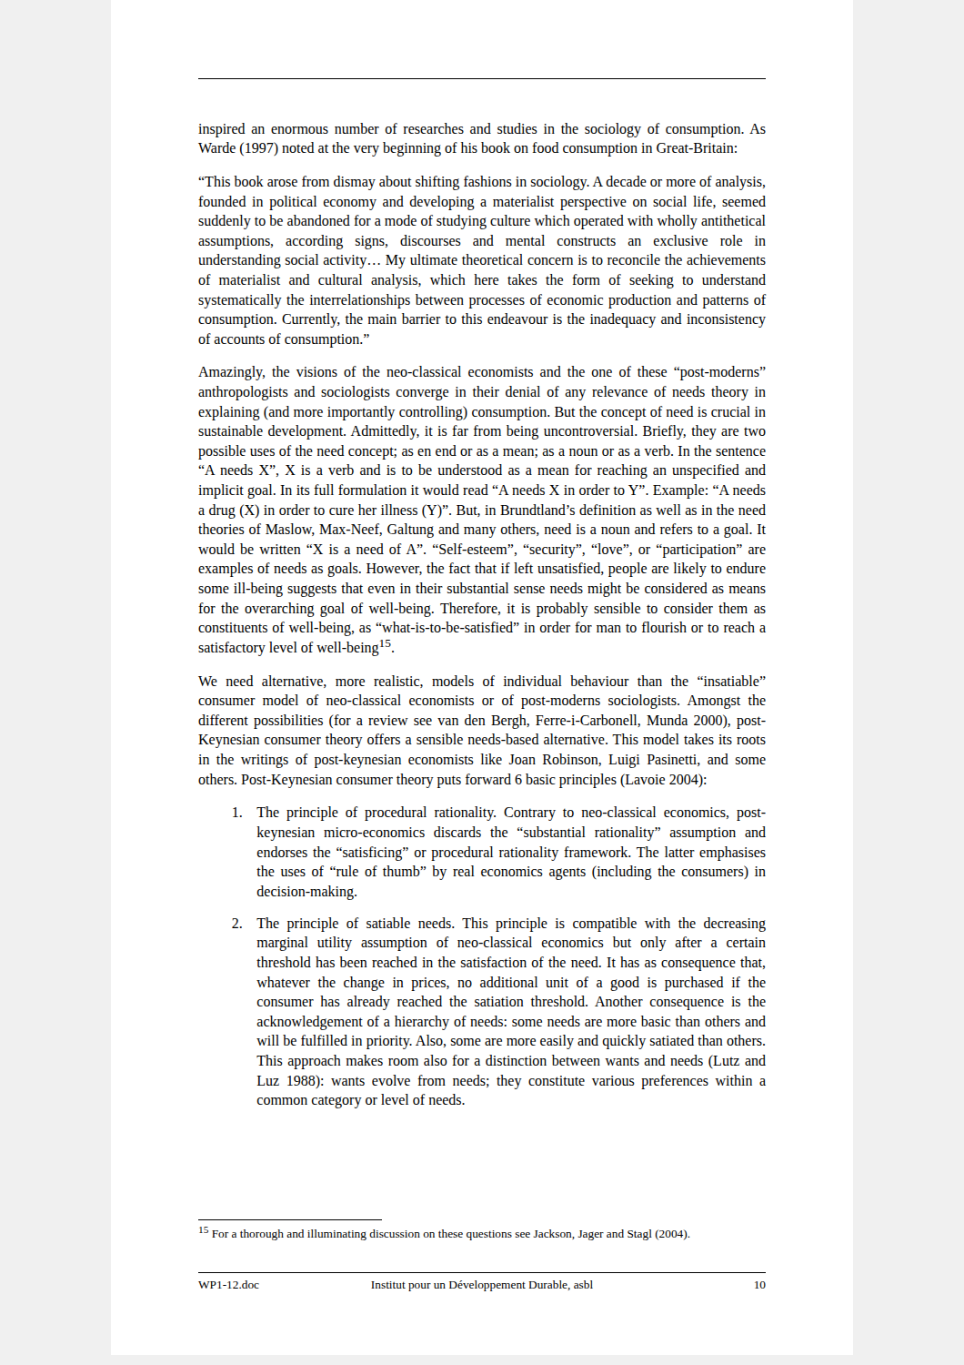inspired an enormous number of researches and studies in the sociology of consumption. As Warde (1997) noted at the very beginning of his book on food consumption in Great-Britain:
“This book arose from dismay about shifting fashions in sociology. A decade or more of analysis, founded in political economy and developing a materialist perspective on social life, seemed suddenly to be abandoned for a mode of studying culture which operated with wholly antithetical assumptions, according signs, discourses and mental constructs an exclusive role in understanding social activity… My ultimate theoretical concern is to reconcile the achievements of materialist and cultural analysis, which here takes the form of seeking to understand systematically the interrelationships between processes of economic production and patterns of consumption. Currently, the main barrier to this endeavour is the inadequacy and inconsistency of accounts of consumption.”
Amazingly, the visions of the neo-classical economists and the one of these “post-moderns” anthropologists and sociologists converge in their denial of any relevance of needs theory in explaining (and more importantly controlling) consumption. But the concept of need is crucial in sustainable development. Admittedly, it is far from being uncontroversial. Briefly, they are two possible uses of the need concept; as en end or as a mean; as a noun or as a verb. In the sentence “A needs X”, X is a verb and is to be understood as a mean for reaching an unspecified and implicit goal. In its full formulation it would read “A needs X in order to Y”. Example: “A needs a drug (X) in order to cure her illness (Y)”. But, in Brundtland’s definition as well as in the need theories of Maslow, Max-Neef, Galtung and many others, need is a noun and refers to a goal. It would be written “X is a need of A”. “Self-esteem”, “security”, “love”, or “participation” are examples of needs as goals. However, the fact that if left unsatisfied, people are likely to endure some ill-being suggests that even in their substantial sense needs might be considered as means for the overarching goal of well-being. Therefore, it is probably sensible to consider them as constituents of well-being, as “what-is-to-be-satisfied” in order for man to flourish or to reach a satisfactory level of well-being15.
We need alternative, more realistic, models of individual behaviour than the “insatiable” consumer model of neo-classical economists or of post-moderns sociologists. Amongst the different possibilities (for a review see van den Bergh, Ferre-i-Carbonell, Munda 2000), post-Keynesian consumer theory offers a sensible needs-based alternative. This model takes its roots in the writings of post-keynesian economists like Joan Robinson, Luigi Pasinetti, and some others. Post-Keynesian consumer theory puts forward 6 basic principles (Lavoie 2004):
The principle of procedural rationality. Contrary to neo-classical economics, post-keynesian micro-economics discards the “substantial rationality” assumption and endorses the “satisficing” or procedural rationality framework. The latter emphasises the uses of “rule of thumb” by real economics agents (including the consumers) in decision-making.
The principle of satiable needs. This principle is compatible with the decreasing marginal utility assumption of neo-classical economics but only after a certain threshold has been reached in the satisfaction of the need. It has as consequence that, whatever the change in prices, no additional unit of a good is purchased if the consumer has already reached the satiation threshold. Another consequence is the acknowledgement of a hierarchy of needs: some needs are more basic than others and will be fulfilled in priority. Also, some are more easily and quickly satiated than others. This approach makes room also for a distinction between wants and needs (Lutz and Luz 1988): wants evolve from needs; they constitute various preferences within a common category or level of needs.
15 For a thorough and illuminating discussion on these questions see Jackson, Jager and Stagl (2004).
WP1-12.doc
Institut pour un Développement Durable, asbl
10